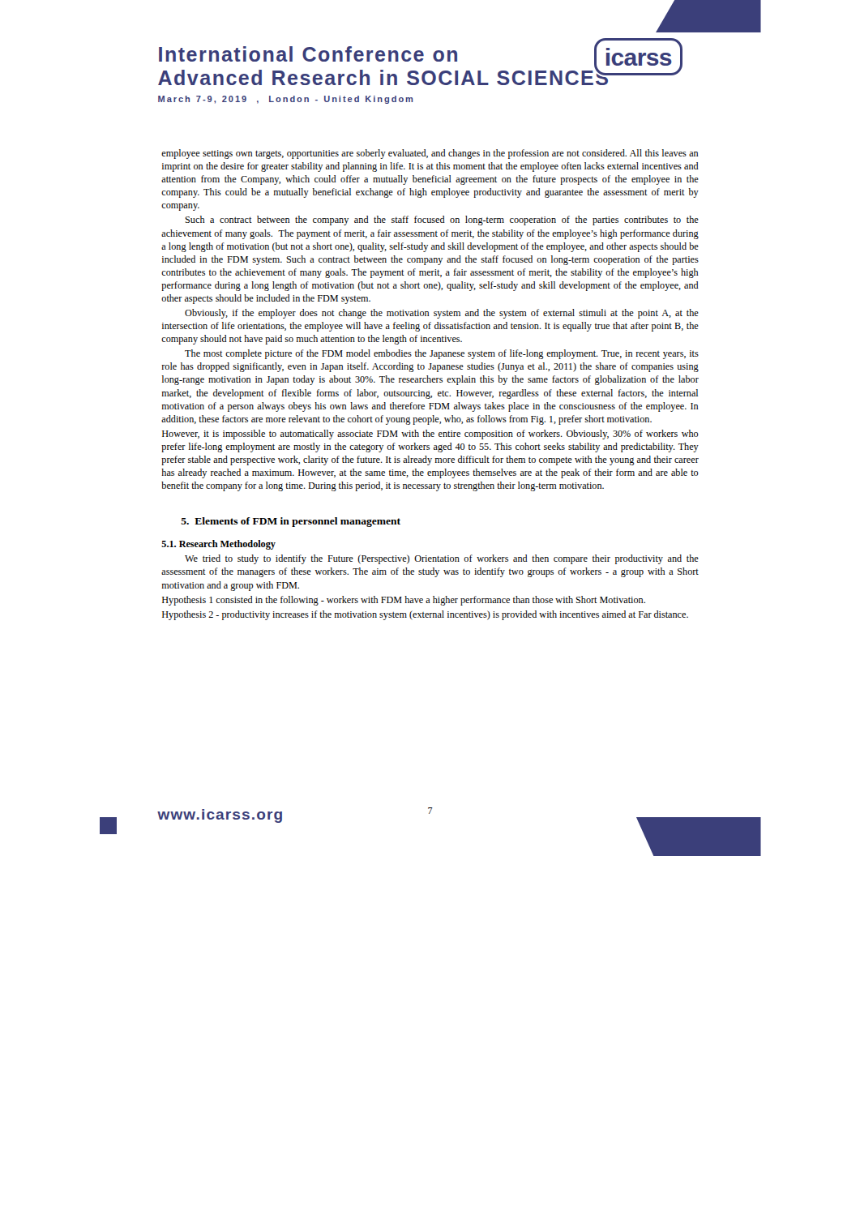icarss
International Conference on Advanced Research in SOCIAL SCIENCES
March 7-9, 2019 , London - United Kingdom
employee settings own targets, opportunities are soberly evaluated, and changes in the profession are not considered. All this leaves an imprint on the desire for greater stability and planning in life. It is at this moment that the employee often lacks external incentives and attention from the Company, which could offer a mutually beneficial agreement on the future prospects of the employee in the company. This could be a mutually beneficial exchange of high employee productivity and guarantee the assessment of merit by company.
Such a contract between the company and the staff focused on long-term cooperation of the parties contributes to the achievement of many goals. The payment of merit, a fair assessment of merit, the stability of the employee’s high performance during a long length of motivation (but not a short one), quality, self-study and skill development of the employee, and other aspects should be included in the FDM system. Such a contract between the company and the staff focused on long-term cooperation of the parties contributes to the achievement of many goals. The payment of merit, a fair assessment of merit, the stability of the employee’s high performance during a long length of motivation (but not a short one), quality, self-study and skill development of the employee, and other aspects should be included in the FDM system.
Obviously, if the employer does not change the motivation system and the system of external stimuli at the point A, at the intersection of life orientations, the employee will have a feeling of dissatisfaction and tension. It is equally true that after point B, the company should not have paid so much attention to the length of incentives.
The most complete picture of the FDM model embodies the Japanese system of life-long employment. True, in recent years, its role has dropped significantly, even in Japan itself. According to Japanese studies (Junya et al., 2011) the share of companies using long-range motivation in Japan today is about 30%. The researchers explain this by the same factors of globalization of the labor market, the development of flexible forms of labor, outsourcing, etc. However, regardless of these external factors, the internal motivation of a person always obeys his own laws and therefore FDM always takes place in the consciousness of the employee. In addition, these factors are more relevant to the cohort of young people, who, as follows from Fig. 1, prefer short motivation.
However, it is impossible to automatically associate FDM with the entire composition of workers. Obviously, 30% of workers who prefer life-long employment are mostly in the category of workers aged 40 to 55. This cohort seeks stability and predictability. They prefer stable and perspective work, clarity of the future. It is already more difficult for them to compete with the young and their career has already reached a maximum. However, at the same time, the employees themselves are at the peak of their form and are able to benefit the company for a long time. During this period, it is necessary to strengthen their long-term motivation.
5. Elements of FDM in personnel management
5.1. Research Methodology
We tried to study to identify the Future (Perspective) Orientation of workers and then compare their productivity and the assessment of the managers of these workers. The aim of the study was to identify two groups of workers - a group with a Short motivation and a group with FDM.
Hypothesis 1 consisted in the following - workers with FDM have a higher performance than those with Short Motivation.
Hypothesis 2 - productivity increases if the motivation system (external incentives) is provided with incentives aimed at Far distance.
7
www.icarss.org